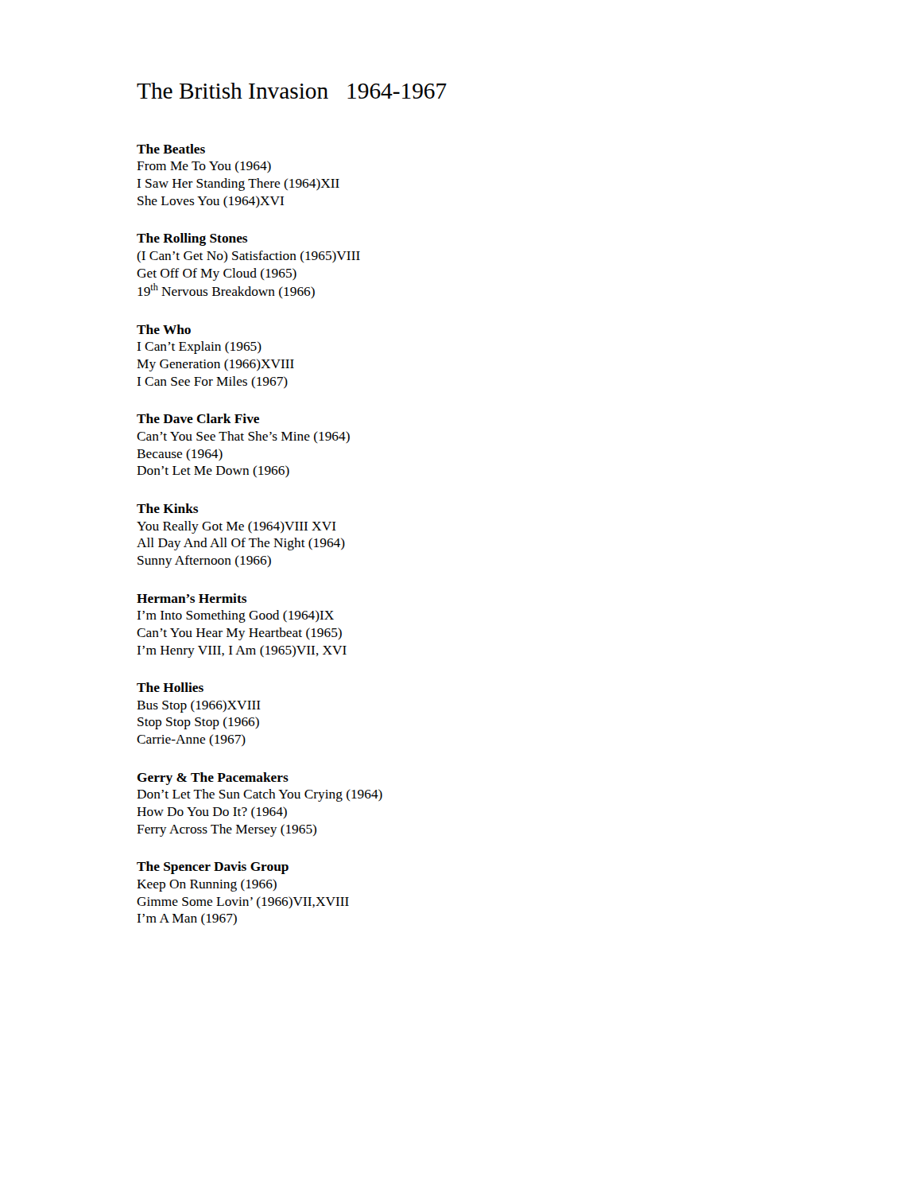The British Invasion 1964-1967
The Beatles
From Me To You (1964)
I Saw Her Standing There (1964)XII
She Loves You (1964)XVI
The Rolling Stones
(I Can’t Get No) Satisfaction (1965)VIII
Get Off Of My Cloud (1965)
19th Nervous Breakdown (1966)
The Who
I Can’t Explain (1965)
My Generation (1966)XVIII
I Can See For Miles (1967)
The Dave Clark Five
Can’t You See That She’s Mine (1964)
Because (1964)
Don’t Let Me Down (1966)
The Kinks
You Really Got Me (1964)VIII XVI
All Day And All Of The Night (1964)
Sunny Afternoon (1966)
Herman’s Hermits
I’m Into Something Good (1964)IX
Can’t You Hear My Heartbeat (1965)
I’m Henry VIII, I Am (1965)VII, XVI
The Hollies
Bus Stop (1966)XVIII
Stop Stop Stop (1966)
Carrie-Anne (1967)
Gerry & The Pacemakers
Don’t Let The Sun Catch You Crying (1964)
How Do You Do It? (1964)
Ferry Across The Mersey (1965)
The Spencer Davis Group
Keep On Running (1966)
Gimme Some Lovin’ (1966)VII,XVIII
I’m A Man (1967)